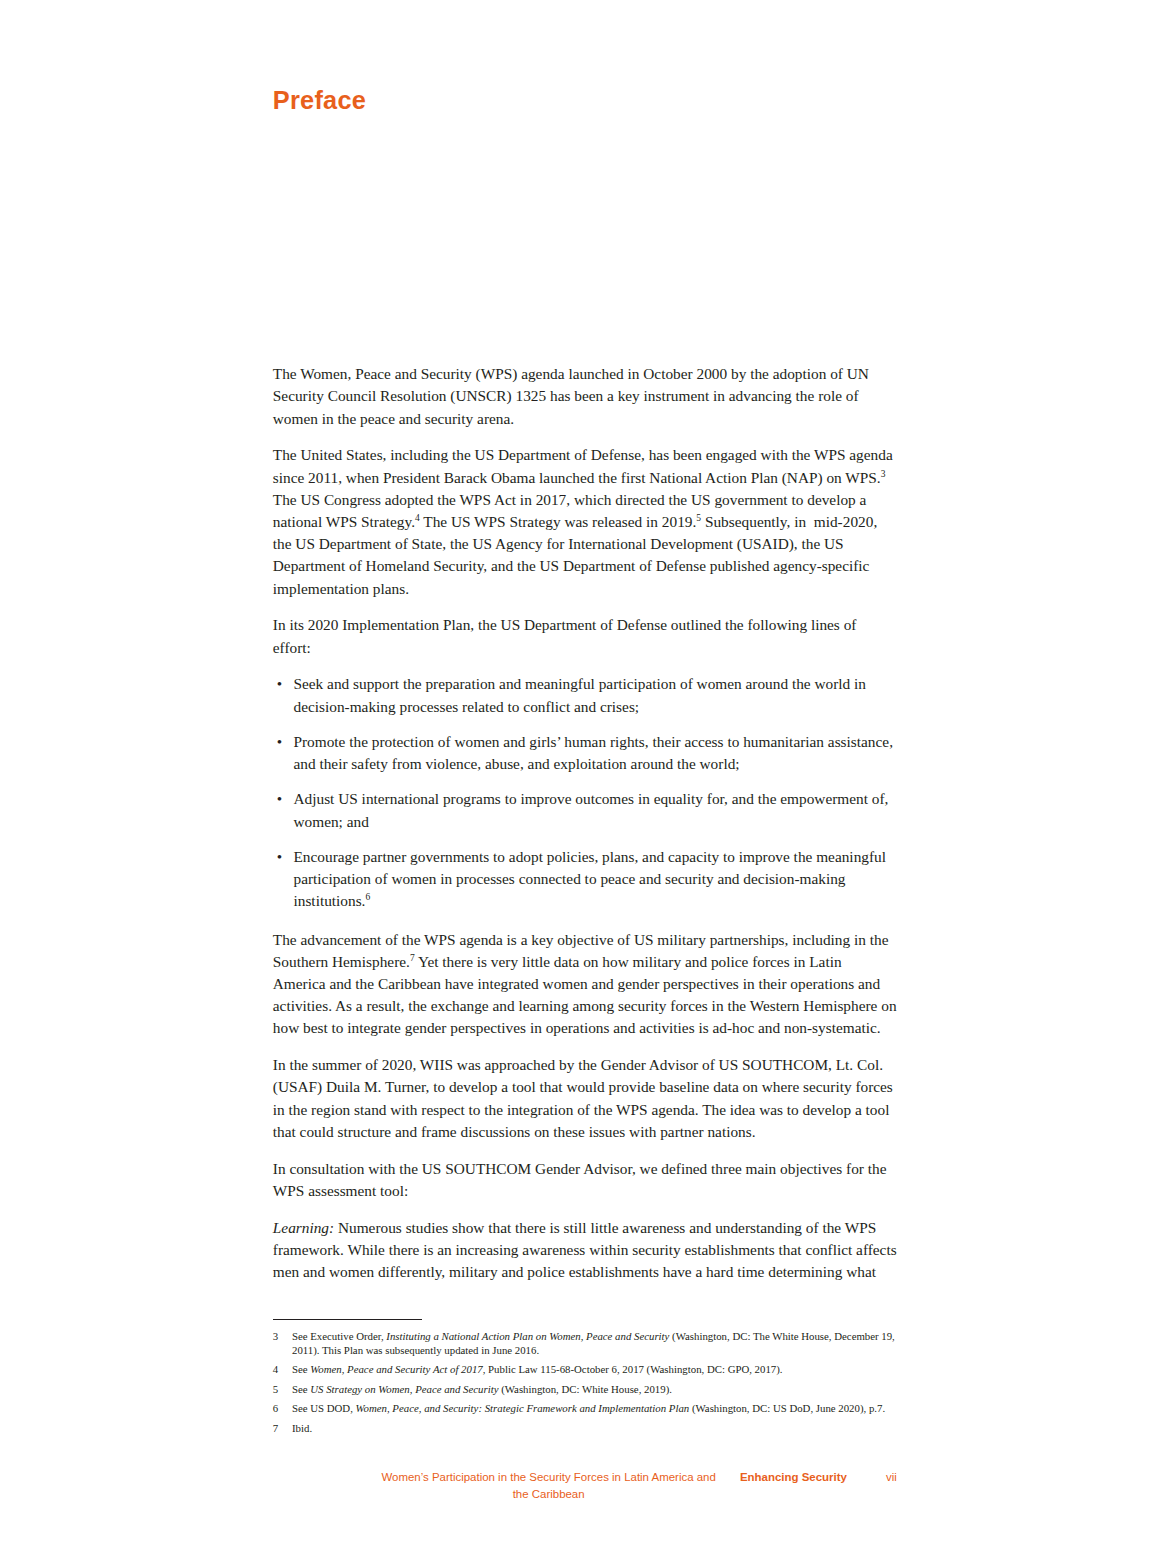Preface
The Women, Peace and Security (WPS) agenda launched in October 2000 by the adoption of UN Security Council Resolution (UNSCR) 1325 has been a key instrument in advancing the role of women in the peace and security arena.
The United States, including the US Department of Defense, has been engaged with the WPS agenda since 2011, when President Barack Obama launched the first National Action Plan (NAP) on WPS.3 The US Congress adopted the WPS Act in 2017, which directed the US government to develop a national WPS Strategy.4 The US WPS Strategy was released in 2019.5 Subsequently, in mid-2020, the US Department of State, the US Agency for International Development (USAID), the US Department of Homeland Security, and the US Department of Defense published agency-specific implementation plans.
In its 2020 Implementation Plan, the US Department of Defense outlined the following lines of effort:
Seek and support the preparation and meaningful participation of women around the world in decision-making processes related to conflict and crises;
Promote the protection of women and girls’ human rights, their access to humanitarian assistance, and their safety from violence, abuse, and exploitation around the world;
Adjust US international programs to improve outcomes in equality for, and the empowerment of, women; and
Encourage partner governments to adopt policies, plans, and capacity to improve the meaningful participation of women in processes connected to peace and security and decision-making institutions.6
The advancement of the WPS agenda is a key objective of US military partnerships, including in the Southern Hemisphere.7 Yet there is very little data on how military and police forces in Latin America and the Caribbean have integrated women and gender perspectives in their operations and activities. As a result, the exchange and learning among security forces in the Western Hemisphere on how best to integrate gender perspectives in operations and activities is ad-hoc and non-systematic.
In the summer of 2020, WIIS was approached by the Gender Advisor of US SOUTHCOM, Lt. Col. (USAF) Duila M. Turner, to develop a tool that would provide baseline data on where security forces in the region stand with respect to the integration of the WPS agenda. The idea was to develop a tool that could structure and frame discussions on these issues with partner nations.
In consultation with the US SOUTHCOM Gender Advisor, we defined three main objectives for the WPS assessment tool:
Learning: Numerous studies show that there is still little awareness and understanding of the WPS framework. While there is an increasing awareness within security establishments that conflict affects men and women differently, military and police establishments have a hard time determining what
3
See Executive Order, Instituting a National Action Plan on Women, Peace and Security (Washington, DC: The White House, December 19, 2011). This Plan was subsequently updated in June 2016.
4
See Women, Peace and Security Act of 2017, Public Law 115-68-October 6, 2017 (Washington, DC: GPO, 2017).
5
See US Strategy on Women, Peace and Security (Washington, DC: White House, 2019).
6
See US DOD, Women, Peace, and Security: Strategic Framework and Implementation Plan (Washington, DC: US DoD, June 2020), p.7.
7
Ibid.
Women’s Participation in the Security Forces in Latin America and the Caribbean
Enhancing Security
vii